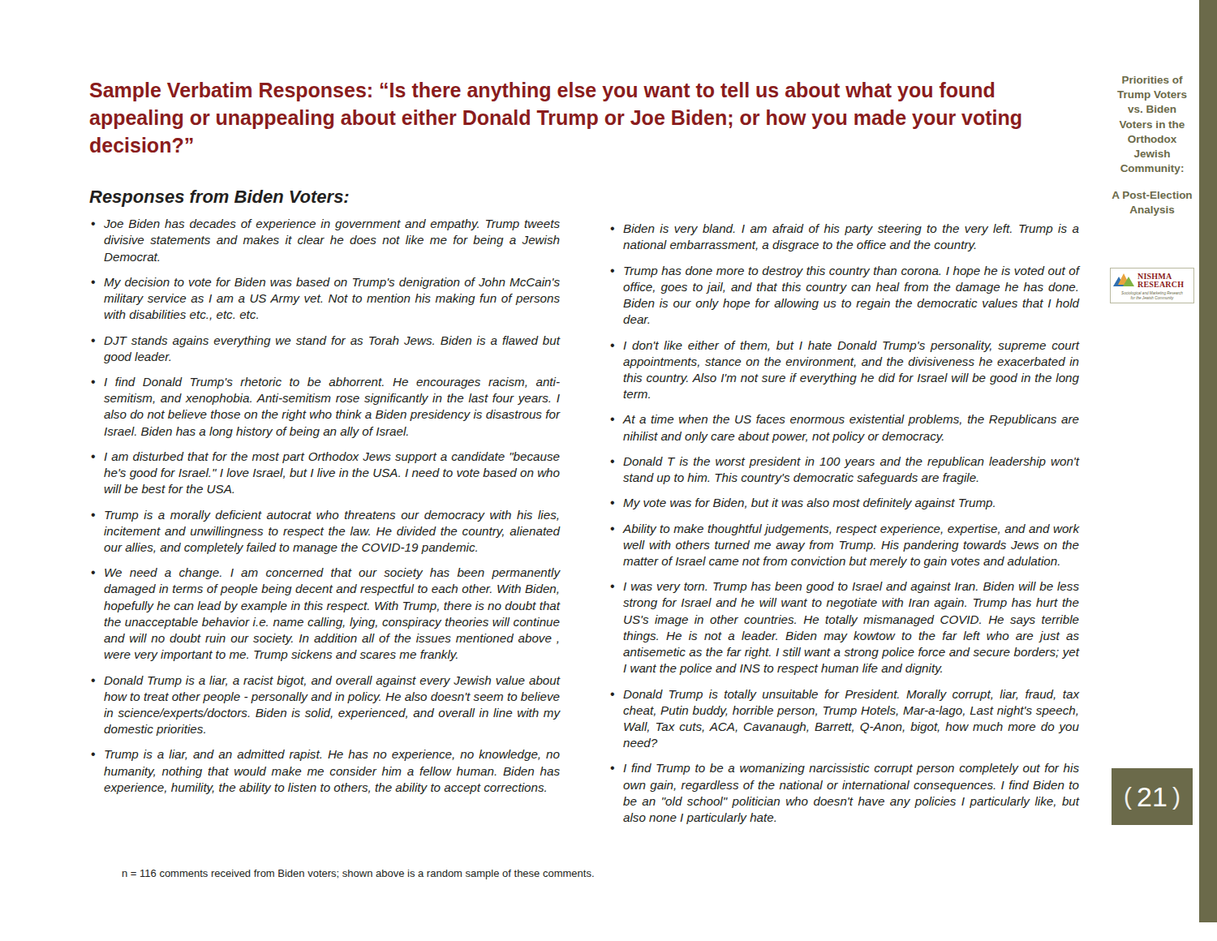Priorities of Trump Voters vs. Biden Voters in the Orthodox Jewish Community: A Post-Election Analysis
NISHMA RESEARCH
Sociological and Marketing Research
for the Jewish Community
(21)
Sample Verbatim Responses: “Is there anything else you want to tell us about what you found appealing or unappealing about either Donald Trump or Joe Biden; or how you made your voting decision?”
Responses from Biden Voters:
Joe Biden has decades of experience in government and empathy. Trump tweets divisive statements and makes it clear he does not like me for being a Jewish Democrat.
My decision to vote for Biden was based on Trump's denigration of John McCain's military service as I am a US Army vet. Not to mention his making fun of persons with disabilities etc., etc. etc.
DJT stands agains everything we stand for as Torah Jews. Biden is a flawed but good leader.
I find Donald Trump's rhetoric to be abhorrent. He encourages racism, anti-semitism, and xenophobia. Anti-semitism rose significantly in the last four years. I also do not believe those on the right who think a Biden presidency is disastrous for Israel. Biden has a long history of being an ally of Israel.
I am disturbed that for the most part Orthodox Jews support a candidate "because he's good for Israel." I love Israel, but I live in the USA. I need to vote based on who will be best for the USA.
Trump is a morally deficient autocrat who threatens our democracy with his lies, incitement and unwillingness to respect the law. He divided the country, alienated our allies, and completely failed to manage the COVID-19 pandemic.
We need a change. I am concerned that our society has been permanently damaged in terms of people being decent and respectful to each other. With Biden, hopefully he can lead by example in this respect. With Trump, there is no doubt that the unacceptable behavior i.e. name calling, lying, conspiracy theories will continue and will no doubt ruin our society. In addition all of the issues mentioned above , were very important to me. Trump sickens and scares me frankly.
Donald Trump is a liar, a racist bigot, and overall against every Jewish value about how to treat other people - personally and in policy. He also doesn't seem to believe in science/experts/doctors. Biden is solid, experienced, and overall in line with my domestic priorities.
Trump is a liar, and an admitted rapist. He has no experience, no knowledge, no humanity, nothing that would make me consider him a fellow human. Biden has experience, humility, the ability to listen to others, the ability to accept corrections.
Biden is very bland. I am afraid of his party steering to the very left. Trump is a national embarrassment, a disgrace to the office and the country.
Trump has done more to destroy this country than corona. I hope he is voted out of office, goes to jail, and that this country can heal from the damage he has done. Biden is our only hope for allowing us to regain the democratic values that I hold dear.
I don't like either of them, but I hate Donald Trump's personality, supreme court appointments, stance on the environment, and the divisiveness he exacerbated in this country. Also I'm not sure if everything he did for Israel will be good in the long term.
At a time when the US faces enormous existential problems, the Republicans are nihilist and only care about power, not policy or democracy.
Donald T is the worst president in 100 years and the republican leadership won't stand up to him. This country's democratic safeguards are fragile.
My vote was for Biden, but it was also most definitely against Trump.
Ability to make thoughtful judgements, respect experience, expertise, and and work well with others turned me away from Trump. His pandering towards Jews on the matter of Israel came not from conviction but merely to gain votes and adulation.
I was very torn. Trump has been good to Israel and against Iran. Biden will be less strong for Israel and he will want to negotiate with Iran again. Trump has hurt the US's image in other countries. He totally mismanaged COVID. He says terrible things. He is not a leader. Biden may kowtow to the far left who are just as antisemetic as the far right. I still want a strong police force and secure borders; yet I want the police and INS to respect human life and dignity.
Donald Trump is totally unsuitable for President. Morally corrupt, liar, fraud, tax cheat, Putin buddy, horrible person, Trump Hotels, Mar-a-lago, Last night's speech, Wall, Tax cuts, ACA, Cavanaugh, Barrett, Q-Anon, bigot, how much more do you need?
I find Trump to be a womanizing narcissistic corrupt person completely out for his own gain, regardless of the national or international consequences. I find Biden to be an "old school" politician who doesn't have any policies I particularly like, but also none I particularly hate.
n = 116 comments received from Biden voters; shown above is a random sample of these comments.